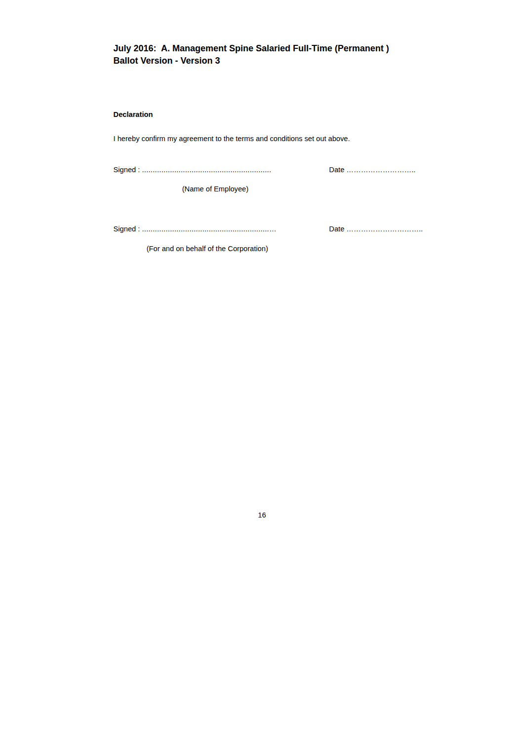July 2016: A. Management Spine Salaried Full-Time (Permanent )
Ballot Version - Version 3
Declaration
I hereby confirm my agreement to the terms and conditions set out above.
Signed : ............................................................
Date ………………………..
(Name of Employee)
Signed : ...........................................................…
Date …………………………..
(For and on behalf of the Corporation)
16